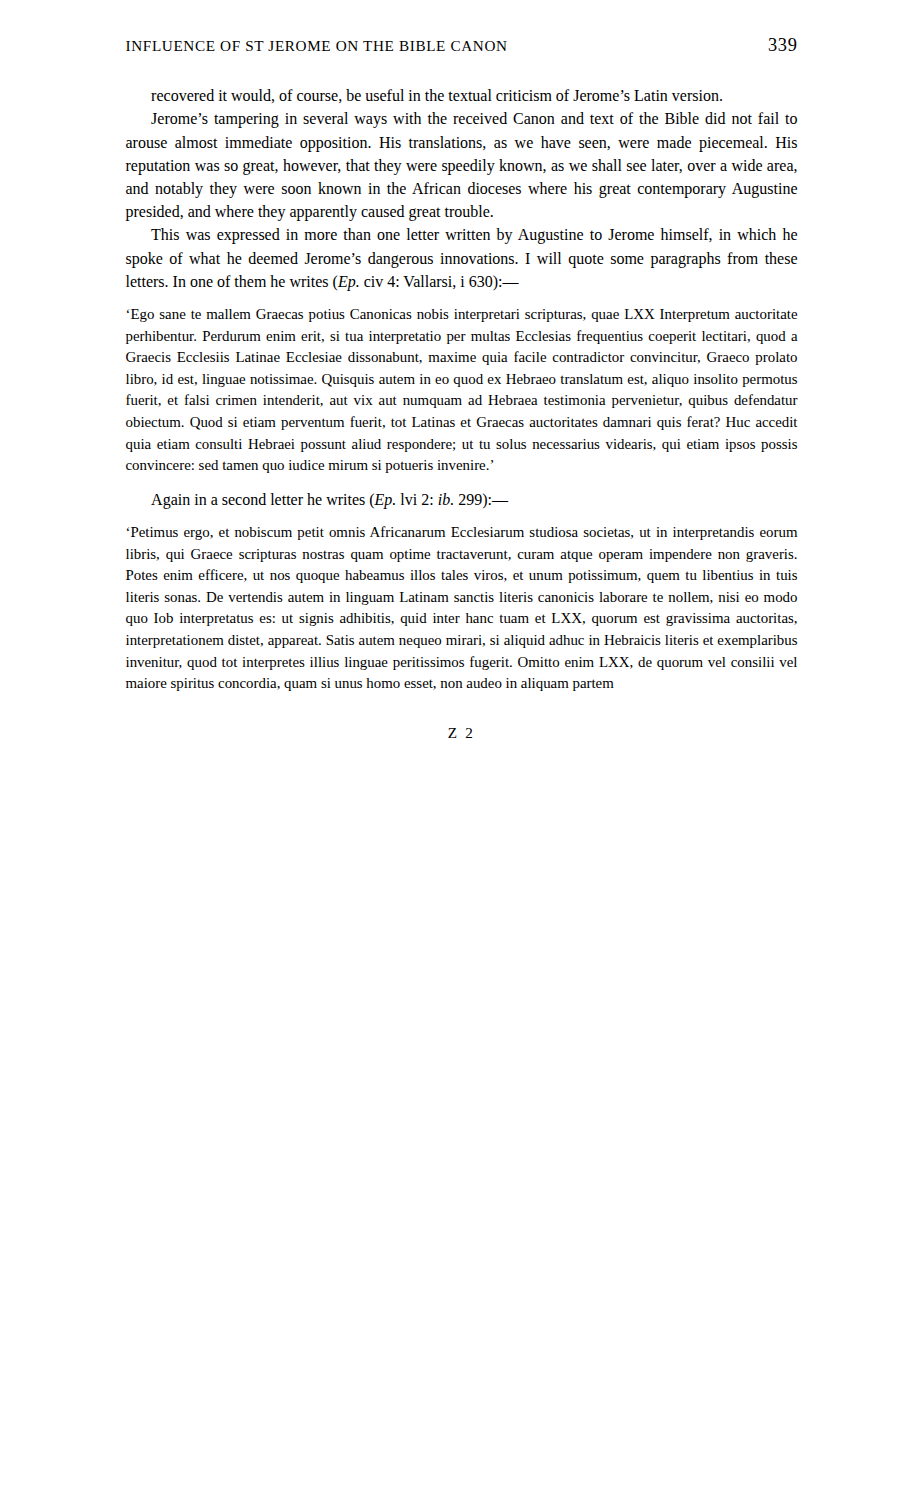Influence of St Jerome on the Bible Canon 339
recovered it would, of course, be useful in the textual criticism of Jerome’s Latin version.
Jerome’s tampering in several ways with the received Canon and text of the Bible did not fail to arouse almost immediate opposition. His translations, as we have seen, were made piecemeal. His reputation was so great, however, that they were speedily known, as we shall see later, over a wide area, and notably they were soon known in the African dioceses where his great contemporary Augustine presided, and where they apparently caused great trouble.
This was expressed in more than one letter written by Augustine to Jerome himself, in which he spoke of what he deemed Jerome’s dangerous innovations. I will quote some paragraphs from these letters. In one of them he writes (Ep. civ 4: Vallarsi, i 630):—
‘Ego sane te mallem Graecas potius Canonicas nobis interpretari scripturas, quae LXX Interpretum auctoritate perhibentur. Perdurum enim erit, si tua interpretatio per multas Ecclesias frequentius coeperit lectitari, quod a Graecis Ecclesiis Latinae Ecclesiae dissonabunt, maxime quia facile contradictor convincitur, Graeco prolato libro, id est, linguae notissimae. Quisquis autem in eo quod ex Hebraeo translatum est, aliquo insolito permotus fuerit, et falsi crimen intenderit, aut vix aut numquam ad Hebraea testimonia pervenietur, quibus defendatur obiectum. Quod si etiam perventum fuerit, tot Latinas et Graecas auctoritates damnari quis ferat? Huc accedit quia etiam consulti Hebraei possunt aliud respondere; ut tu solus necessarius videaris, qui etiam ipsos possis convincere: sed tamen quo iudice mirum si potueris invenire.’
Again in a second letter he writes (Ep. lvi 2: ib. 299):—
‘Petimus ergo, et nobiscum petit omnis Africanarum Ecclesiarum studiosa societas, ut in interpretandis eorum libris, qui Graece scripturas nostras quam optime tractaverunt, curam atque operam impendere non graveris. Potes enim efficere, ut nos quoque habeamus illos tales viros, et unum potissimum, quem tu libentius in tuis literis sonas. De vertendis autem in linguam Latinam sanctis literis canonicis laborare te nollem, nisi eo modo quo Iob interpretatus es: ut signis adhibitis, quid inter hanc tuam et LXX, quorum est gravissima auctoritas, interpretationem distet, appareat. Satis autem nequeo mirari, si aliquid adhuc in Hebraicis literis et exemplaribus invenitur, quod tot interpretes illius linguae peritissimos fugerit. Omitto enim LXX, de quorum vel consilii vel maiore spiritus concordia, quam si unus homo esset, non audeo in aliquam partem
Z 2